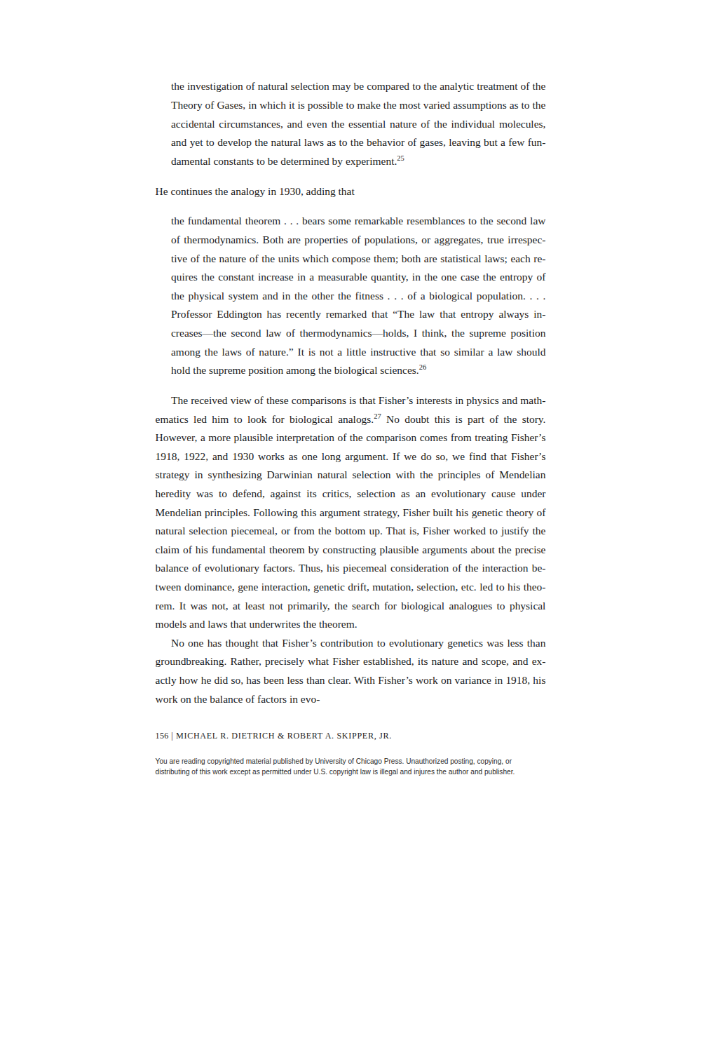the investigation of natural selection may be compared to the analytic treatment of the Theory of Gases, in which it is possible to make the most varied assumptions as to the accidental circumstances, and even the essential nature of the individual molecules, and yet to develop the natural laws as to the behavior of gases, leaving but a few fundamental constants to be determined by experiment.25
He continues the analogy in 1930, adding that
the fundamental theorem . . . bears some remarkable resemblances to the second law of thermodynamics. Both are properties of populations, or aggregates, true irrespective of the nature of the units which compose them; both are statistical laws; each requires the constant increase in a measurable quantity, in the one case the entropy of the physical system and in the other the fitness . . . of a biological population. . . . Professor Eddington has recently remarked that “The law that entropy always increases—the second law of thermodynamics—holds, I think, the supreme position among the laws of nature.” It is not a little instructive that so similar a law should hold the supreme position among the biological sciences.26
The received view of these comparisons is that Fisher’s interests in physics and mathematics led him to look for biological analogs.27 No doubt this is part of the story. However, a more plausible interpretation of the comparison comes from treating Fisher’s 1918, 1922, and 1930 works as one long argument. If we do so, we find that Fisher’s strategy in synthesizing Darwinian natural selection with the principles of Mendelian heredity was to defend, against its critics, selection as an evolutionary cause under Mendelian principles. Following this argument strategy, Fisher built his genetic theory of natural selection piecemeal, or from the bottom up. That is, Fisher worked to justify the claim of his fundamental theorem by constructing plausible arguments about the precise balance of evolutionary factors. Thus, his piecemeal consideration of the interaction between dominance, gene interaction, genetic drift, mutation, selection, etc. led to his theorem. It was not, at least not primarily, the search for biological analogues to physical models and laws that underwrites the theorem.
No one has thought that Fisher’s contribution to evolutionary genetics was less than groundbreaking. Rather, precisely what Fisher established, its nature and scope, and exactly how he did so, has been less than clear. With Fisher’s work on variance in 1918, his work on the balance of factors in evo-
156 | Michael R. Dietrich & Robert A. Skipper, Jr.
You are reading copyrighted material published by University of Chicago Press. Unauthorized posting, copying, or distributing of this work except as permitted under U.S. copyright law is illegal and injures the author and publisher.